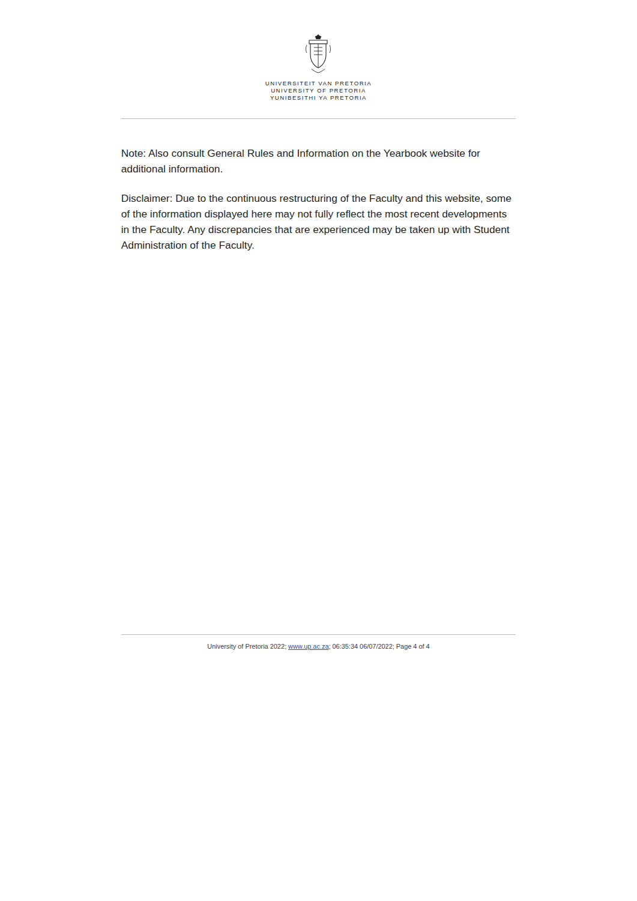Universiteit van Pretoria University of Pretoria Yunibesithi ya Pretoria
Note: Also consult General Rules and Information on the Yearbook website for additional information.
Disclaimer: Due to the continuous restructuring of the Faculty and this website, some of the information displayed here may not fully reflect the most recent developments in the Faculty. Any discrepancies that are experienced may be taken up with Student Administration of the Faculty.
University of Pretoria 2022; www.up.ac.za; 06:35:34 06/07/2022; Page 4 of 4